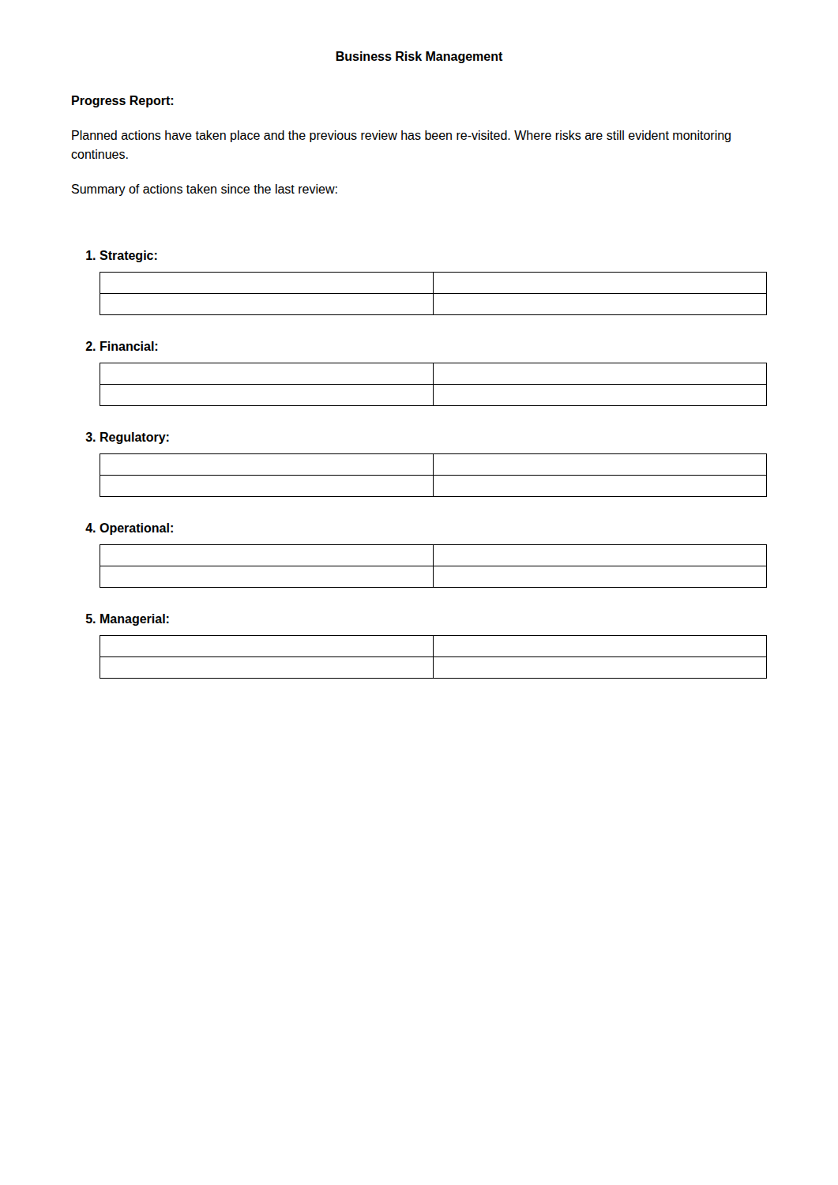Business Risk Management
Progress Report:
Planned actions have taken place and the previous review has been re-visited. Where risks are still evident monitoring continues.
Summary of actions taken since the last review:
Strategic:
Financial:
Regulatory:
Operational:
Managerial: